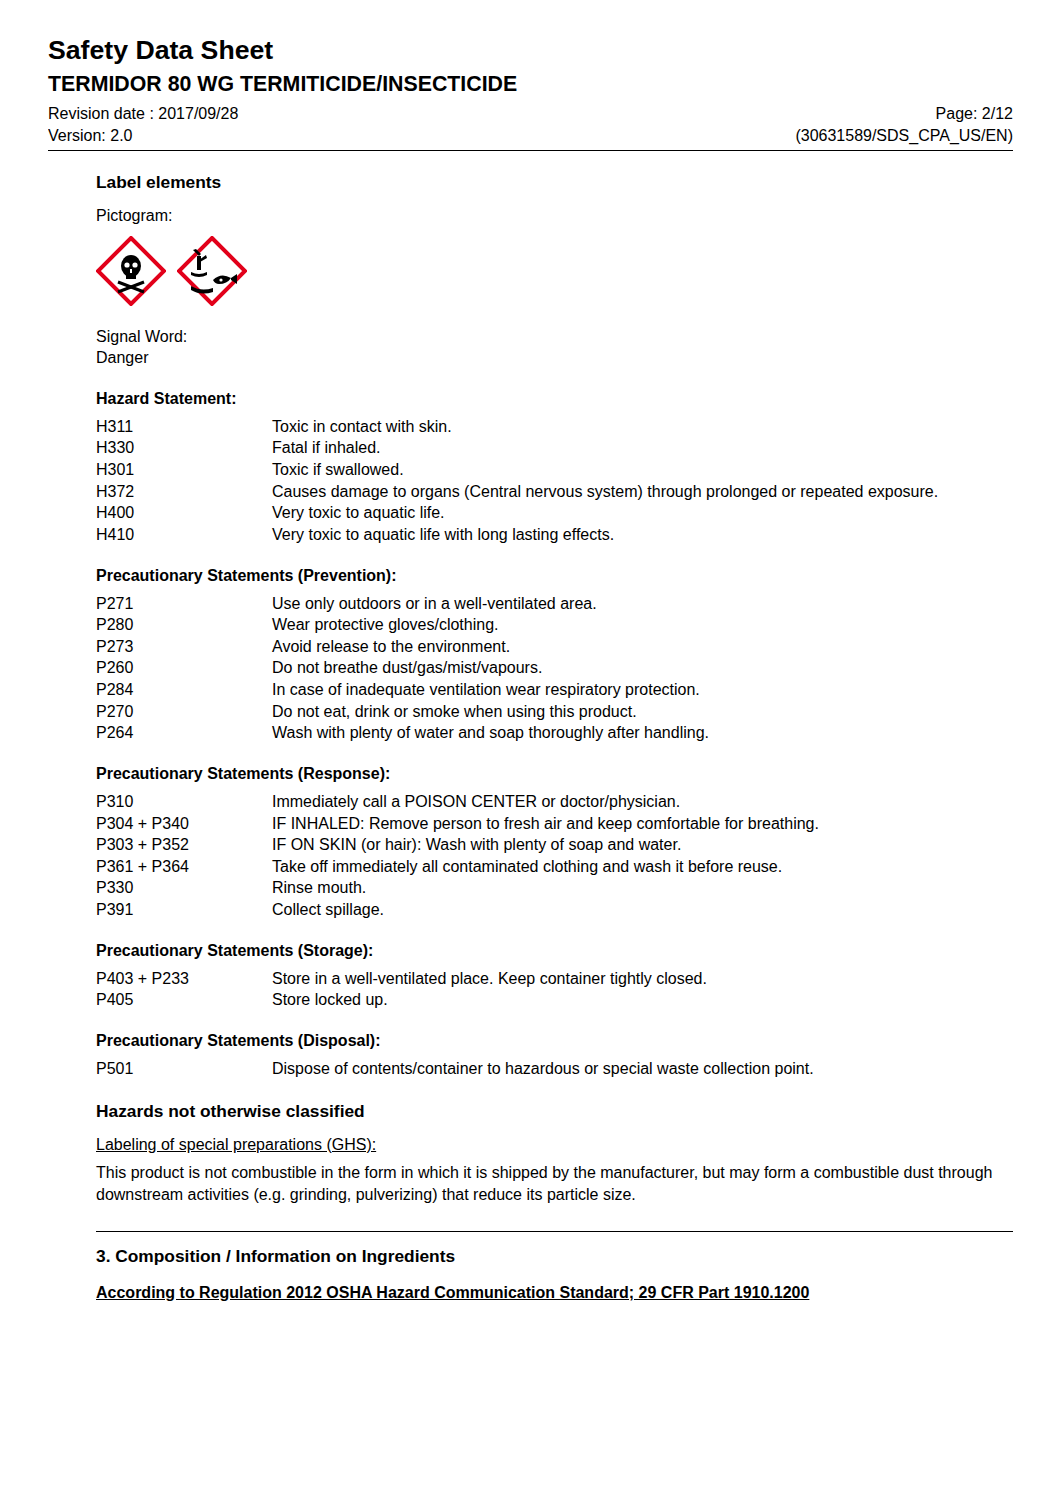Safety Data Sheet
TERMIDOR 80 WG TERMITICIDE/INSECTICIDE
Revision date : 2017/09/28
Version: 2.0
Page: 2/12
(30631589/SDS_CPA_US/EN)
Label elements
Pictogram:
Signal Word:
Danger
Hazard Statement:
H311
Toxic in contact with skin.
H330
Fatal if inhaled.
H301
Toxic if swallowed.
H372
Causes damage to organs (Central nervous system) through prolonged or repeated exposure.
H400
Very toxic to aquatic life.
H410
Very toxic to aquatic life with long lasting effects.
Precautionary Statements (Prevention):
P271
Use only outdoors or in a well-ventilated area.
P280
Wear protective gloves/clothing.
P273
Avoid release to the environment.
P260
Do not breathe dust/gas/mist/vapours.
P284
In case of inadequate ventilation wear respiratory protection.
P270
Do not eat, drink or smoke when using this product.
P264
Wash with plenty of water and soap thoroughly after handling.
Precautionary Statements (Response):
P310
Immediately call a POISON CENTER or doctor/physician.
P304 + P340
IF INHALED: Remove person to fresh air and keep comfortable for breathing.
P303 + P352
IF ON SKIN (or hair): Wash with plenty of soap and water.
P361 + P364
Take off immediately all contaminated clothing and wash it before reuse.
P330
Rinse mouth.
P391
Collect spillage.
Precautionary Statements (Storage):
P403 + P233
Store in a well-ventilated place. Keep container tightly closed.
P405
Store locked up.
Precautionary Statements (Disposal):
P501
Dispose of contents/container to hazardous or special waste collection point.
Hazards not otherwise classified
Labeling of special preparations (GHS):
This product is not combustible in the form in which it is shipped by the manufacturer, but may form a combustible dust through downstream activities (e.g. grinding, pulverizing) that reduce its particle size.
3. Composition / Information on Ingredients
According to Regulation 2012 OSHA Hazard Communication Standard; 29 CFR Part 1910.1200